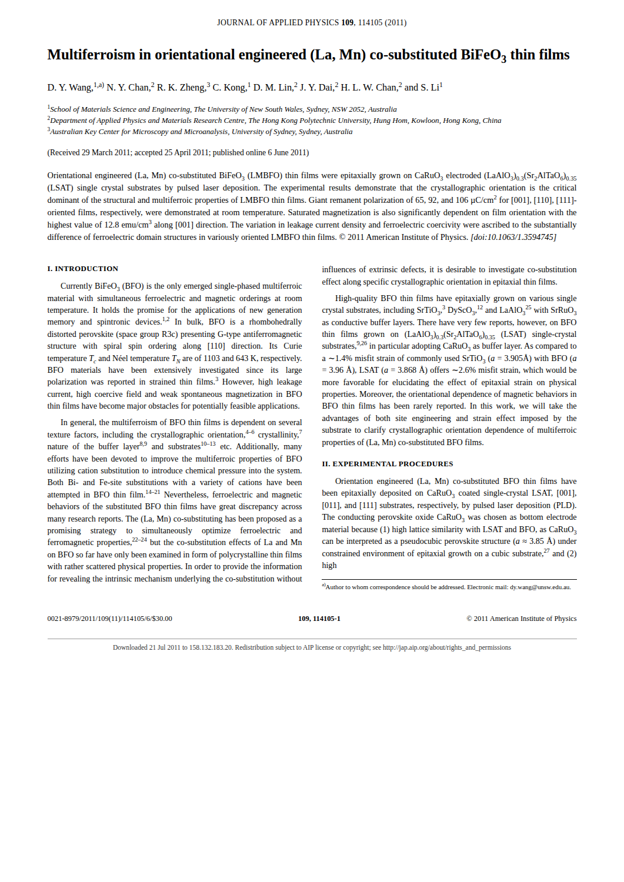JOURNAL OF APPLIED PHYSICS 109, 114105 (2011)
Multiferroism in orientational engineered (La, Mn) co-substituted BiFeO3 thin films
D. Y. Wang,1,a) N. Y. Chan,2 R. K. Zheng,3 C. Kong,1 D. M. Lin,2 J. Y. Dai,2 H. L. W. Chan,2 and S. Li1
1School of Materials Science and Engineering, The University of New South Wales, Sydney, NSW 2052, Australia
2Department of Applied Physics and Materials Research Centre, The Hong Kong Polytechnic University, Hung Hom, Kowloon, Hong Kong, China
3Australian Key Center for Microscopy and Microanalysis, University of Sydney, Sydney, Australia
(Received 29 March 2011; accepted 25 April 2011; published online 6 June 2011)
Orientational engineered (La, Mn) co-substituted BiFeO3 (LMBFO) thin films were epitaxially grown on CaRuO3 electroded (LaAlO3)0.3(Sr2AlTaO6)0.35 (LSAT) single crystal substrates by pulsed laser deposition. The experimental results demonstrate that the crystallographic orientation is the critical dominant of the structural and multiferroic properties of LMBFO thin films. Giant remanent polarization of 65, 92, and 106 µC/cm2 for [001], [110], [111]-oriented films, respectively, were demonstrated at room temperature. Saturated magnetization is also significantly dependent on film orientation with the highest value of 12.8 emu/cm3 along [001] direction. The variation in leakage current density and ferroelectric coercivity were ascribed to the substantially difference of ferroelectric domain structures in variously oriented LMBFO thin films. © 2011 American Institute of Physics. [doi:10.1063/1.3594745]
I. Introduction
Currently BiFeO3 (BFO) is the only emerged single-phased multiferroic material with simultaneous ferroelectric and magnetic orderings at room temperature. It holds the promise for the applications of new generation memory and spintronic devices.1,2 In bulk, BFO is a rhombohedrally distorted perovskite (space group R3c) presenting G-type antiferromagnetic structure with spiral spin ordering along [110] direction. Its Curie temperature Tc and Néel temperature TN are of 1103 and 643 K, respectively. BFO materials have been extensively investigated since its large polarization was reported in strained thin films.3 However, high leakage current, high coercive field and weak spontaneous magnetization in BFO thin films have become major obstacles for potentially feasible applications.
In general, the multiferroism of BFO thin films is dependent on several texture factors, including the crystallographic orientation,4–6 crystallinity,7 nature of the buffer layer8,9 and substrates10–13 etc. Additionally, many efforts have been devoted to improve the multiferroic properties of BFO utilizing cation substitution to introduce chemical pressure into the system. Both Bi- and Fe-site substitutions with a variety of cations have been attempted in BFO thin film.14–21 Nevertheless, ferroelectric and magnetic behaviors of the substituted BFO thin films have great discrepancy across many research reports. The (La, Mn) co-substituting has been proposed as a promising strategy to simultaneously optimize ferroelectric and ferromagnetic properties,22–24 but the co-substitution effects of La and Mn on BFO so far have only been examined in form of polycrystalline thin films with rather scattered physical properties. In order to provide the information for revealing the intrinsic mechanism underlying the co-substitution without influences of extrinsic defects, it is desirable to investigate co-substitution effect along specific crystallographic orientation in epitaxial thin films.
High-quality BFO thin films have epitaxially grown on various single crystal substrates, including SrTiO3,3 DyScO3,12 and LaAlO325 with SrRuO3 as conductive buffer layers. There have very few reports, however, on BFO thin films grown on (LaAlO3)0.3(Sr2AlTaO6)0.35 (LSAT) single-crystal substrates,9,26 in particular adopting CaRuO3 as buffer layer. As compared to a ∼1.4% misfit strain of commonly used SrTiO3 (a = 3.905Å) with BFO (a = 3.96 Å), LSAT (a = 3.868 Å) offers ∼2.6% misfit strain, which would be more favorable for elucidating the effect of epitaxial strain on physical properties. Moreover, the orientational dependence of magnetic behaviors in BFO thin films has been rarely reported. In this work, we will take the advantages of both site engineering and strain effect imposed by the substrate to clarify crystallographic orientation dependence of multiferroic properties of (La, Mn) co-substituted BFO films.
II. Experimental procedures
Orientation engineered (La, Mn) co-substituted BFO thin films have been epitaxially deposited on CaRuO3 coated single-crystal LSAT, [001], [011], and [111] substrates, respectively, by pulsed laser deposition (PLD). The conducting perovskite oxide CaRuO3 was chosen as bottom electrode material because (1) high lattice similarity with LSAT and BFO, as CaRuO3 can be interpreted as a pseudocubic perovskite structure (a ≈ 3.85 Å) under constrained environment of epitaxial growth on a cubic substrate,27 and (2) high
a)Author to whom correspondence should be addressed. Electronic mail: dy.wang@unsw.edu.au.
0021-8979/2011/109(11)/114105/6/$30.00 109, 114105-1 © 2011 American Institute of Physics
Downloaded 21 Jul 2011 to 158.132.183.20. Redistribution subject to AIP license or copyright; see http://jap.aip.org/about/rights_and_permissions